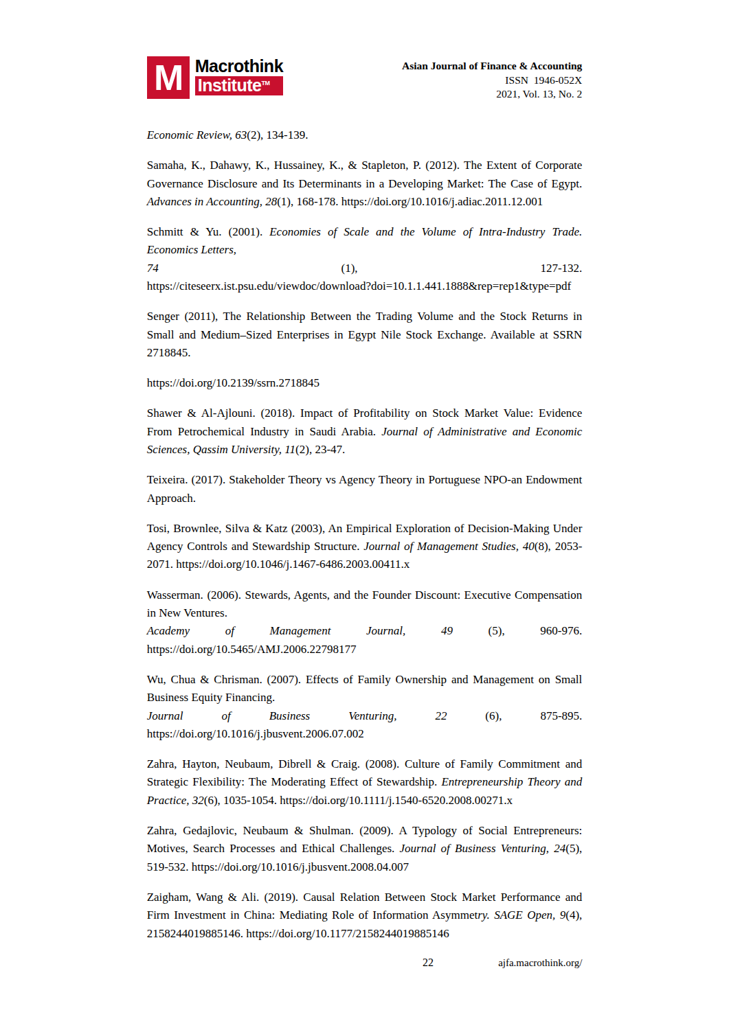M
Macrothink InstituteTM
Asian Journal of Finance & Accounting
ISSN 1946-052X
2021, Vol. 13, No. 2
Economic Review, 63(2), 134-139.
Samaha, K., Dahawy, K., Hussainey, K., & Stapleton, P. (2012). The Extent of Corporate Governance Disclosure and Its Determinants in a Developing Market: The Case of Egypt. Advances in Accounting, 28(1), 168-178. https://doi.org/10.1016/j.adiac.2011.12.001
Schmitt & Yu. (2001). Economies of Scale and the Volume of Intra-Industry Trade. Economics Letters, 74(1),127-132. https://citeseerx.ist.psu.edu/viewdoc/download?doi=10.1.1.441.1888&rep=rep1&type=pdf
Senger (2011), The Relationship Between the Trading Volume and the Stock Returns in Small and Medium–Sized Enterprises in Egypt Nile Stock Exchange. Available at SSRN 2718845.
https://doi.org/10.2139/ssrn.2718845
Shawer & Al-Ajlouni. (2018). Impact of Profitability on Stock Market Value: Evidence From Petrochemical Industry in Saudi Arabia. Journal of Administrative and Economic Sciences, Qassim University, 11(2), 23-47.
Teixeira. (2017). Stakeholder Theory vs Agency Theory in Portuguese NPO-an Endowment Approach.
Tosi, Brownlee, Silva & Katz (2003), An Empirical Exploration of Decision-Making Under Agency Controls and Stewardship Structure. Journal of Management Studies, 40(8), 2053-2071. https://doi.org/10.1046/j.1467-6486.2003.00411.x
Wasserman. (2006). Stewards, Agents, and the Founder Discount: Executive Compensation in New Ventures. Academy of Management Journal, 49(5),960-976. https://doi.org/10.5465/AMJ.2006.22798177
Wu, Chua & Chrisman. (2007). Effects of Family Ownership and Management on Small Business Equity Financing. Journal of Business Venturing, 22(6),875-895. https://doi.org/10.1016/j.jbusvent.2006.07.002
Zahra, Hayton, Neubaum, Dibrell & Craig. (2008). Culture of Family Commitment and Strategic Flexibility: The Moderating Effect of Stewardship. Entrepreneurship Theory and Practice, 32(6), 1035-1054. https://doi.org/10.1111/j.1540-6520.2008.00271.x
Zahra, Gedajlovic, Neubaum & Shulman. (2009). A Typology of Social Entrepreneurs: Motives, Search Processes and Ethical Challenges. Journal of Business Venturing, 24(5), 519-532. https://doi.org/10.1016/j.jbusvent.2008.04.007
Zaigham, Wang & Ali. (2019). Causal Relation Between Stock Market Performance and Firm Investment in China: Mediating Role of Information Asymmetry. SAGE Open, 9(4), 2158244019885146. https://doi.org/10.1177/2158244019885146
22
ajfa.macrothink.org/